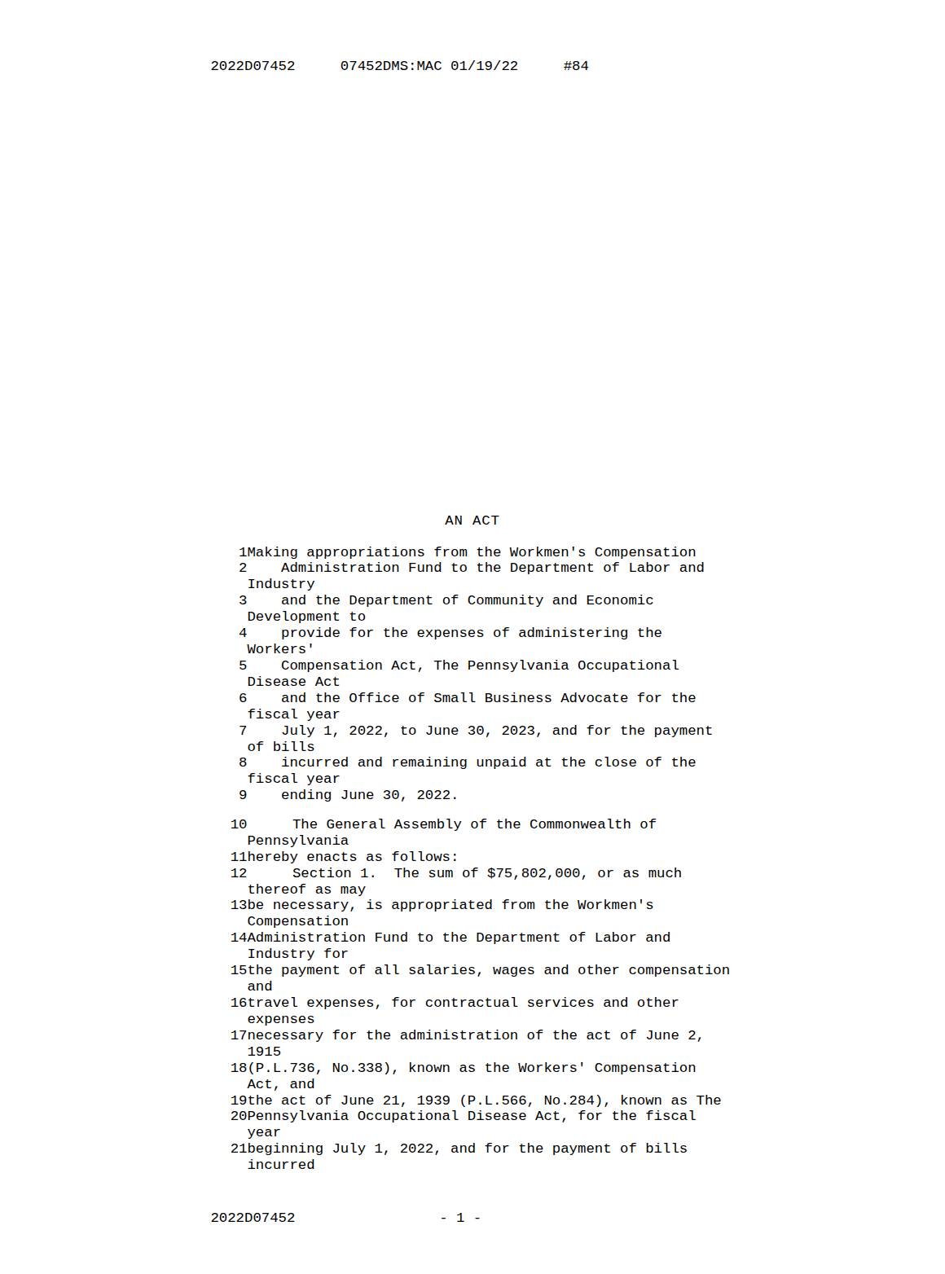2022D07452 07452DMS:MAC 01/19/22 #84
AN ACT
| 1 | Making appropriations from the Workmen's Compensation |
| 2 | Administration Fund to the Department of Labor and Industry |
| 3 | and the Department of Community and Economic Development to |
| 4 | provide for the expenses of administering the Workers' |
| 5 | Compensation Act, The Pennsylvania Occupational Disease Act |
| 6 | and the Office of Small Business Advocate for the fiscal year |
| 7 | July 1, 2022, to June 30, 2023, and for the payment of bills |
| 8 | incurred and remaining unpaid at the close of the fiscal year |
| 9 | ending June 30, 2022. |
| 10 | The General Assembly of the Commonwealth of Pennsylvania |
| 11 | hereby enacts as follows: |
| 12 | Section 1. The sum of $75,802,000, or as much thereof as may |
| 13 | be necessary, is appropriated from the Workmen's Compensation |
| 14 | Administration Fund to the Department of Labor and Industry for |
| 15 | the payment of all salaries, wages and other compensation and |
| 16 | travel expenses, for contractual services and other expenses |
| 17 | necessary for the administration of the act of June 2, 1915 |
| 18 | (P.L.736, No.338), known as the Workers' Compensation Act, and |
| 19 | the act of June 21, 1939 (P.L.566, No.284), known as The |
| 20 | Pennsylvania Occupational Disease Act, for the fiscal year |
| 21 | beginning July 1, 2022, and for the payment of bills incurred |
2022D07452 - 1 -